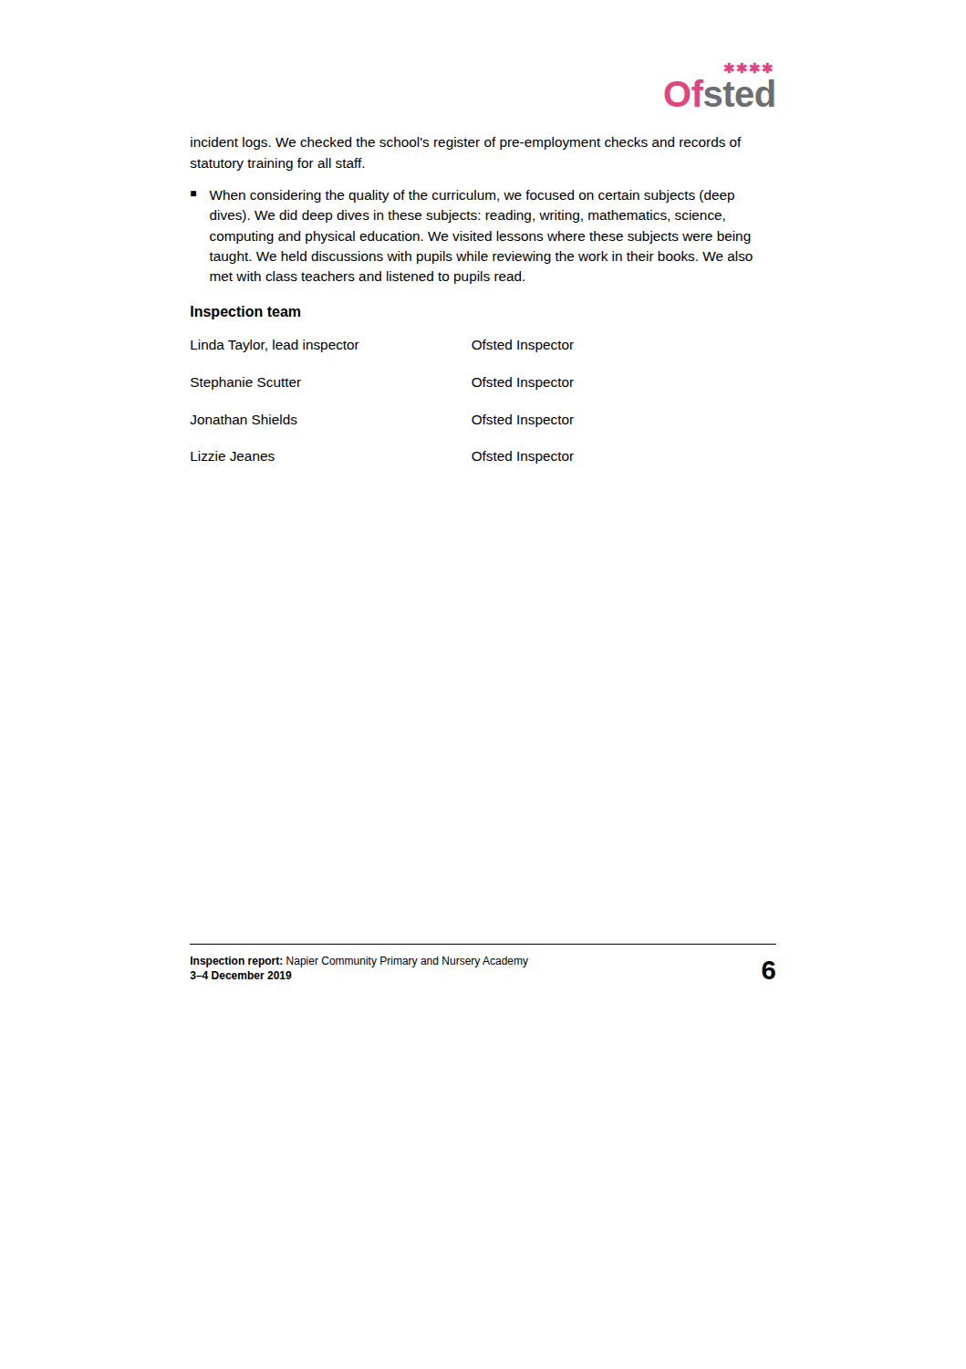✱✱✱✱ Ofsted
incident logs. We checked the school's register of pre-employment checks and records of statutory training for all staff.
When considering the quality of the curriculum, we focused on certain subjects (deep dives). We did deep dives in these subjects: reading, writing, mathematics, science, computing and physical education. We visited lessons where these subjects were being taught. We held discussions with pupils while reviewing the work in their books. We also met with class teachers and listened to pupils read.
Inspection team
| Linda Taylor, lead inspector | Ofsted Inspector |
| Stephanie Scutter | Ofsted Inspector |
| Jonathan Shields | Ofsted Inspector |
| Lizzie Jeanes | Ofsted Inspector |
Inspection report: Napier Community Primary and Nursery Academy
3–4 December 2019
6